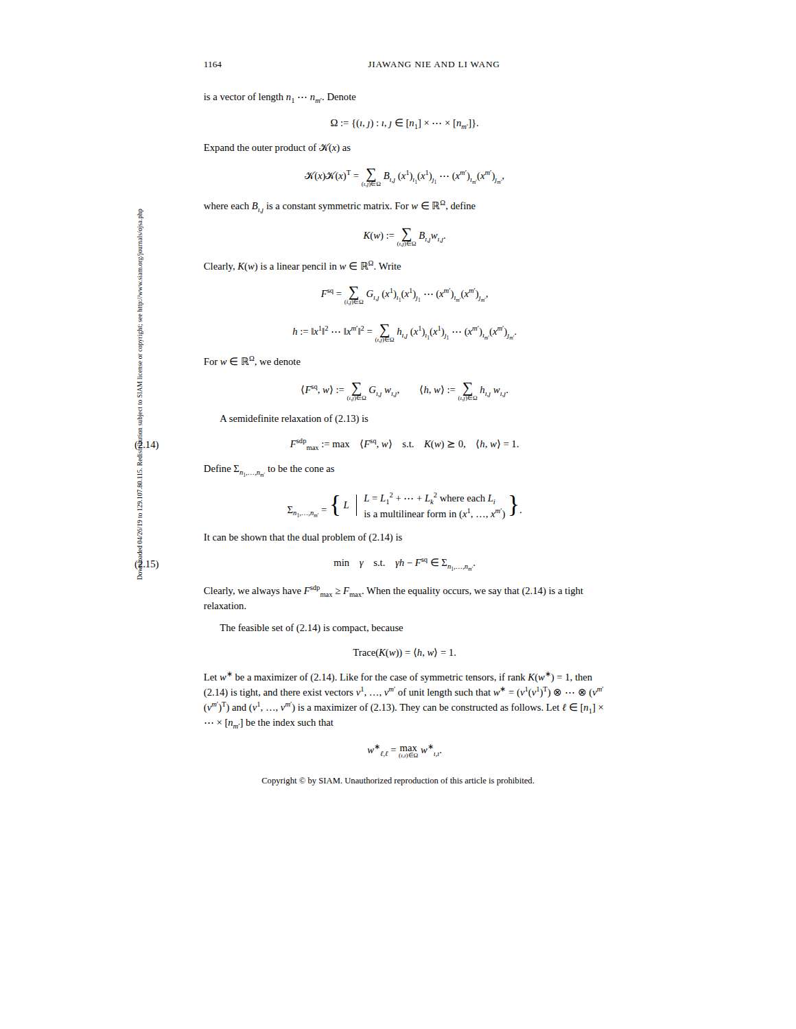Downloaded 04/26/19 to 129.107.80.115. Redistribution subject to SIAM license or copyright; see http://www.siam.org/journals/ojsa.php
1164 JIAWANG NIE AND LI WANG
is a vector of length n1 ⋯ nm′. Denote
Ω := {(ı, ȷ) : ı, ȷ ∈ [n1] × ⋯ × [nm′]}.
Expand the outer product of 𝒦(x) as
𝒦(x)𝒦(x)T = ∑(ı,ȷ)∈Ω Bı,ȷ (x1)ı1(x1)ȷ1 ⋯ (xm′)ım′(xm′)ȷm′,
where each Bı,ȷ is a constant symmetric matrix. For w ∈ ℝΩ, define
K(w) := ∑(ı,ȷ)∈Ω Bı,ȷwı,ȷ.
Clearly, K(w) is a linear pencil in w ∈ ℝΩ. Write
Fsq = ∑(i,ȷ)∈Ω Gı,ȷ (x1)ı1(x1)ȷ1 ⋯ (xm′)ım′(xm′)ȷm′,
h := ‖x1‖2 ⋯ ‖xm′‖2 = ∑(ı,ȷ)∈Ω hı,ȷ (x1)ı1(x1)ȷ1 ⋯ (xm′)ım′(xm′)ȷm′.
For w ∈ ℝΩ, we denote
⟨Fsq, w⟩ := ∑(ı,ȷ)∈Ω Gı,ȷ wı,ȷ, ⟨h, w⟩ := ∑(ı,ȷ)∈Ω hı,ȷ wı,ȷ.
A semidefinite relaxation of (2.13) is
(2.14) Fsdpmax := max ⟨Fsq, w⟩ s.t. K(w) ⪰ 0, ⟨h, w⟩ = 1.
Define Σn1,…,nm′ to be the cone as
Σn1,…,nm′ = { L L = L12 + ⋯ + Lk2 where each Li
is a multilinear form in (x1, …, xm′) } .
It can be shown that the dual problem of (2.14) is
(2.15) min γ s.t. γh − Fsq ∈ Σn1,…,nm′.
Clearly, we always have Fsdpmax ≥ Fmax. When the equality occurs, we say that (2.14) is a tight relaxation.
The feasible set of (2.14) is compact, because
Trace(K(w)) = ⟨h, w⟩ = 1.
Let w∗ be a maximizer of (2.14). Like for the case of symmetric tensors, if rank K(w∗) = 1, then (2.14) is tight, and there exist vectors v1, …, vm′ of unit length such that w∗ = (v1(v1)T) ⊗ ⋯ ⊗ (vm′(vm′)T) and (v1, …, vm′) is a maximizer of (2.13). They can be constructed as follows. Let ℓ ∈ [n1] × ⋯ × [nm′] be the index such that
w∗ℓ,ℓ = max(ı,ı)∈Ω w∗ı,ı.
Copyright © by SIAM. Unauthorized reproduction of this article is prohibited.